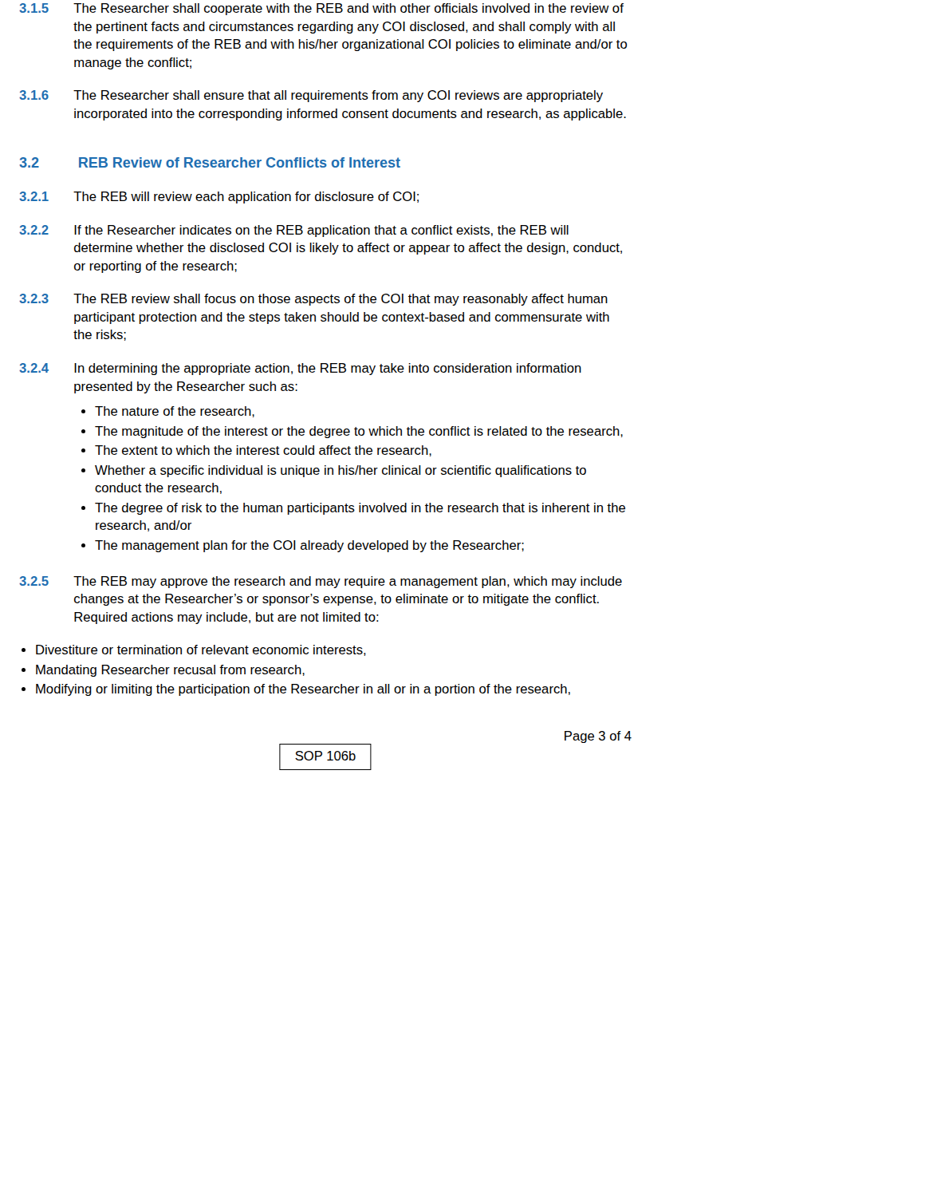3.1.5
The Researcher shall cooperate with the REB and with other officials involved in the review of the pertinent facts and circumstances regarding any COI disclosed, and shall comply with all the requirements of the REB and with his/her organizational COI policies to eliminate and/or to manage the conflict;
3.1.6
The Researcher shall ensure that all requirements from any COI reviews are appropriately incorporated into the corresponding informed consent documents and research, as applicable.
3.2 REB Review of Researcher Conflicts of Interest
3.2.1
The REB will review each application for disclosure of COI;
3.2.2
If the Researcher indicates on the REB application that a conflict exists, the REB will determine whether the disclosed COI is likely to affect or appear to affect the design, conduct, or reporting of the research;
3.2.3
The REB review shall focus on those aspects of the COI that may reasonably affect human participant protection and the steps taken should be context-based and commensurate with the risks;
3.2.4
In determining the appropriate action, the REB may take into consideration information presented by the Researcher such as:
The nature of the research,
The magnitude of the interest or the degree to which the conflict is related to the research,
The extent to which the interest could affect the research,
Whether a specific individual is unique in his/her clinical or scientific qualifications to conduct the research,
The degree of risk to the human participants involved in the research that is inherent in the research, and/or
The management plan for the COI already developed by the Researcher;
3.2.5
The REB may approve the research and may require a management plan, which may include changes at the Researcher’s or sponsor’s expense, to eliminate or to mitigate the conflict. Required actions may include, but are not limited to:
Divestiture or termination of relevant economic interests,
Mandating Researcher recusal from research,
Modifying or limiting the participation of the Researcher in all or in a portion of the research,
Page 3 of 4
SOP 106b